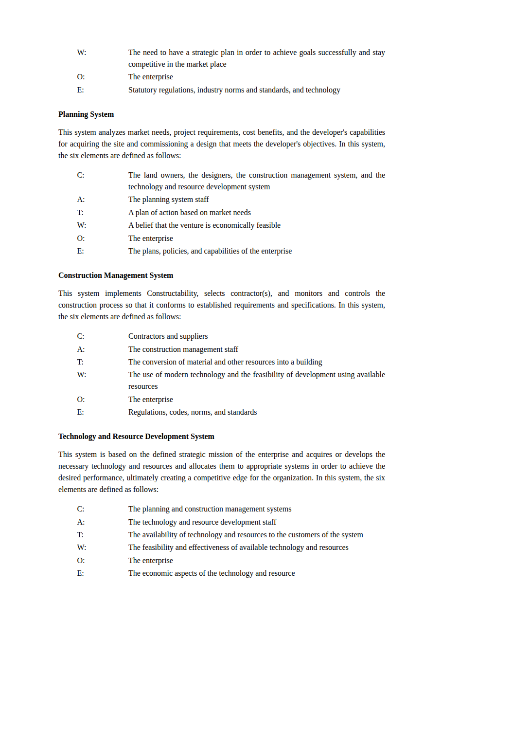W:
The need to have a strategic plan in order to achieve goals successfully and stay competitive in the market place
O:
The enterprise
E:
Statutory regulations, industry norms and standards, and technology
Planning System
This system analyzes market needs, project requirements, cost benefits, and the developer's capabilities for acquiring the site and commissioning a design that meets the developer's objectives. In this system, the six elements are defined as follows:
C:
The land owners, the designers, the construction management system, and the technology and resource development system
A:
The planning system staff
T:
A plan of action based on market needs
W:
A belief that the venture is economically feasible
O:
The enterprise
E:
The plans, policies, and capabilities of the enterprise
Construction Management System
This system implements Constructability, selects contractor(s), and monitors and controls the construction process so that it conforms to established requirements and specifications. In this system, the six elements are defined as follows:
C:
Contractors and suppliers
A:
The construction management staff
T:
The conversion of material and other resources into a building
W:
The use of modern technology and the feasibility of development using available resources
O:
The enterprise
E:
Regulations, codes, norms, and standards
Technology and Resource Development System
This system is based on the defined strategic mission of the enterprise and acquires or develops the necessary technology and resources and allocates them to appropriate systems in order to achieve the desired performance, ultimately creating a competitive edge for the organization. In this system, the six elements are defined as follows:
C:
The planning and construction management systems
A:
The technology and resource development staff
T:
The availability of technology and resources to the customers of the system
W:
The feasibility and effectiveness of available technology and resources
O:
The enterprise
E:
The economic aspects of the technology and resource